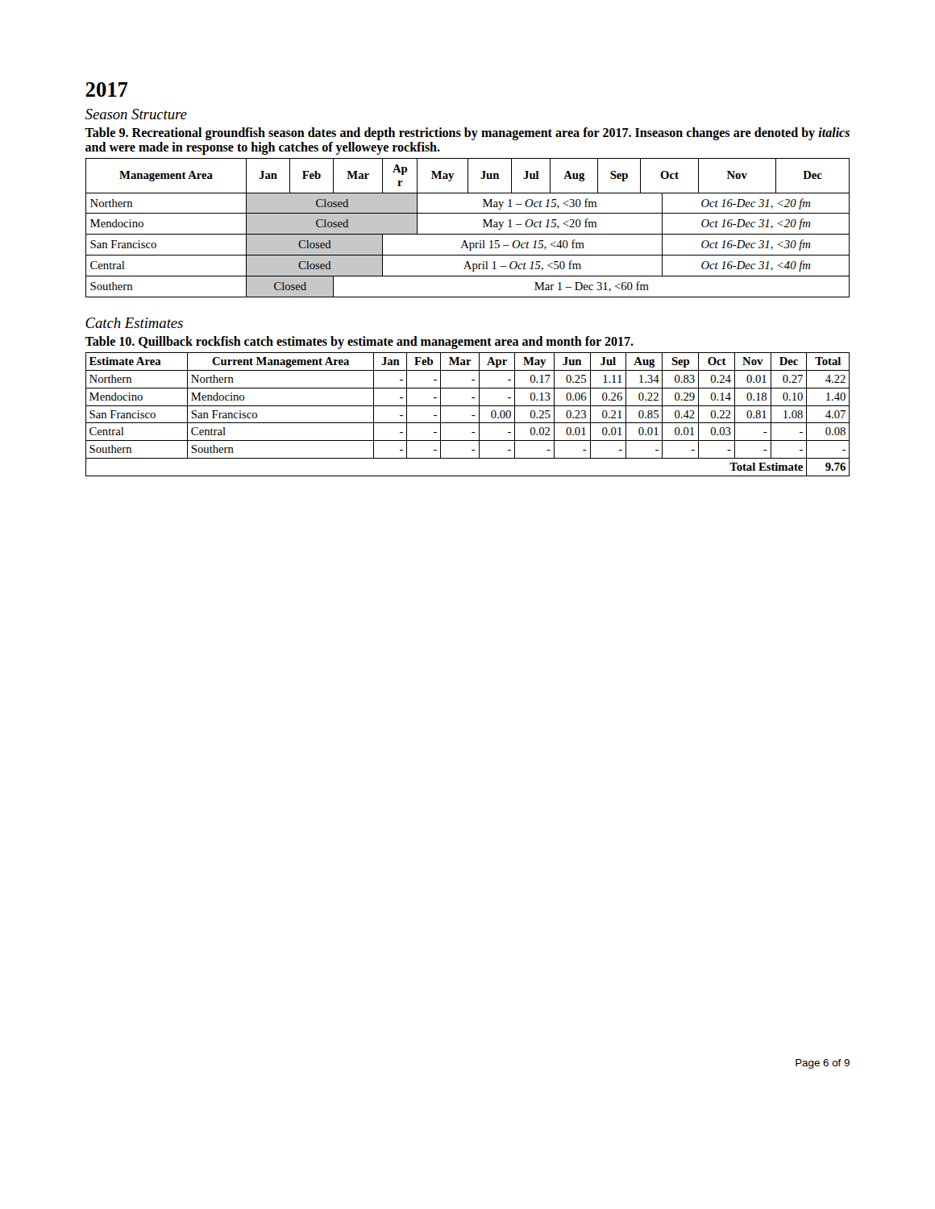2017
Season Structure
Table 9. Recreational groundfish season dates and depth restrictions by management area for 2017. Inseason changes are denoted by italics and were made in response to high catches of yelloweye rockfish.
| Management Area | Jan | Feb | Mar | Ap r | May | Jun | Jul | Aug | Sep | Oct | Nov | Dec |
| --- | --- | --- | --- | --- | --- | --- | --- | --- | --- | --- | --- | --- |
| Northern | Closed | May 1 – Oct 15 , <30 fm | Oct 16-Dec 31, <20 fm |
| Mendocino | Closed | May 1 – Oct 15 , <20 fm | Oct 16-Dec 31, <20 fm |
| San Francisco | Closed | April 15 – Oct 15 , <40 fm | Oct 16-Dec 31, <30 fm |
| Central | Closed | April 1 – Oct 15, <50 fm | Oct 16-Dec 31, <40 fm |
| Southern | Closed | Mar 1 – Dec 31, <60 fm |
Catch Estimates
Table 10. Quillback rockfish catch estimates by estimate and management area and month for 2017.
| Estimate Area | Current Management Area | Jan | Feb | Mar | Apr | May | Jun | Jul | Aug | Sep | Oct | Nov | Dec | Total |
| --- | --- | --- | --- | --- | --- | --- | --- | --- | --- | --- | --- | --- | --- | --- |
| Northern | Northern | - | - | - | - | 0.17 | 0.25 | 1.11 | 1.34 | 0.83 | 0.24 | 0.01 | 0.27 | 4.22 |
| Mendocino | Mendocino | - | - | - | - | 0.13 | 0.06 | 0.26 | 0.22 | 0.29 | 0.14 | 0.18 | 0.10 | 1.40 |
| San Francisco | San Francisco | - | - | - | 0.00 | 0.25 | 0.23 | 0.21 | 0.85 | 0.42 | 0.22 | 0.81 | 1.08 | 4.07 |
| Central | Central | - | - | - | - | 0.02 | 0.01 | 0.01 | 0.01 | 0.01 | 0.03 | - | - | 0.08 |
| Southern | Southern | - | - | - | - | - | - | - | - | - | - | - | - | - |
| Total Estimate | 9.76 |
Page 6 of 9